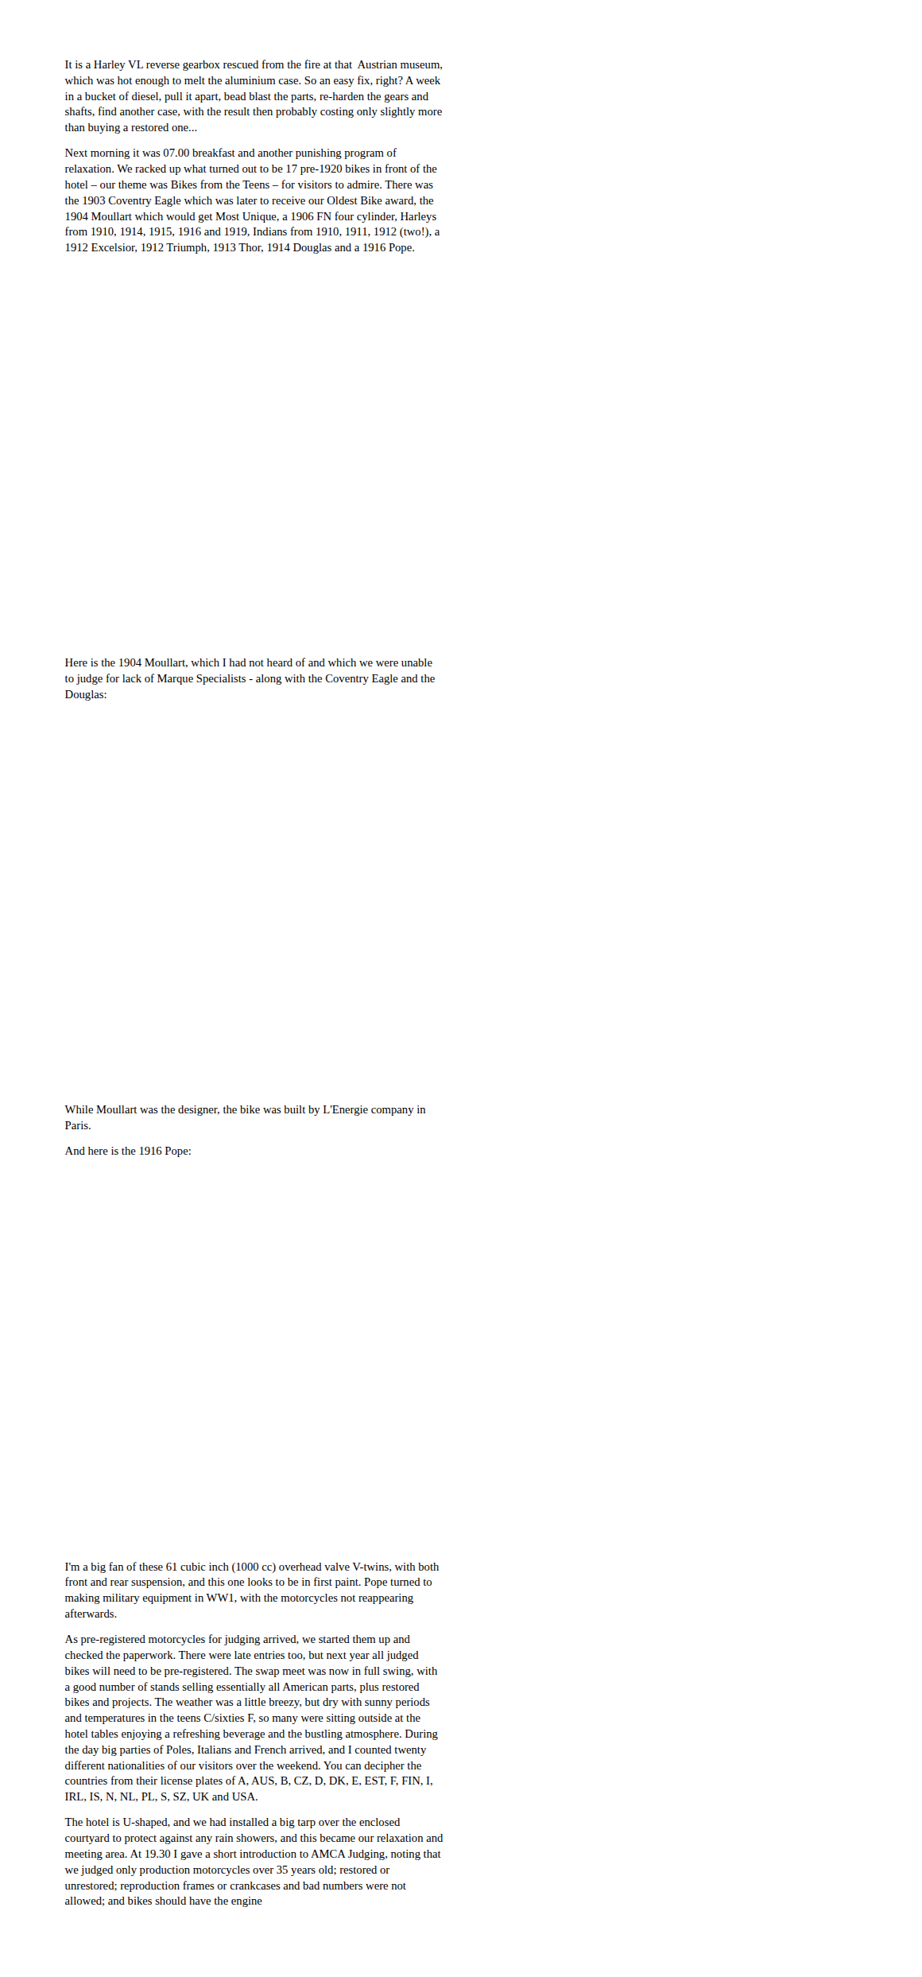It is a Harley VL reverse gearbox rescued from the fire at that Austrian museum, which was hot enough to melt the aluminium case. So an easy fix, right? A week in a bucket of diesel, pull it apart, bead blast the parts, re-harden the gears and shafts, find another case, with the result then probably costing only slightly more than buying a restored one...
Next morning it was 07.00 breakfast and another punishing program of relaxation. We racked up what turned out to be 17 pre-1920 bikes in front of the hotel – our theme was Bikes from the Teens – for visitors to admire. There was the 1903 Coventry Eagle which was later to receive our Oldest Bike award, the 1904 Moullart which would get Most Unique, a 1906 FN four cylinder, Harleys from 1910, 1914, 1915, 1916 and 1919, Indians from 1910, 1911, 1912 (two!), a 1912 Excelsior, 1912 Triumph, 1913 Thor, 1914 Douglas and a 1916 Pope.
Here is the 1904 Moullart, which I had not heard of and which we were unable to judge for lack of Marque Specialists - along with the Coventry Eagle and the Douglas:
While Moullart was the designer, the bike was built by L'Energie company in Paris.
And here is the 1916 Pope:
I'm a big fan of these 61 cubic inch (1000 cc) overhead valve V-twins, with both front and rear suspension, and this one looks to be in first paint. Pope turned to making military equipment in WW1, with the motorcycles not reappearing afterwards.
As pre-registered motorcycles for judging arrived, we started them up and checked the paperwork. There were late entries too, but next year all judged bikes will need to be pre-registered. The swap meet was now in full swing, with a good number of stands selling essentially all American parts, plus restored bikes and projects. The weather was a little breezy, but dry with sunny periods and temperatures in the teens C/sixties F, so many were sitting outside at the hotel tables enjoying a refreshing beverage and the bustling atmosphere. During the day big parties of Poles, Italians and French arrived, and I counted twenty different nationalities of our visitors over the weekend. You can decipher the countries from their license plates of A, AUS, B, CZ, D, DK, E, EST, F, FIN, I, IRL, IS, N, NL, PL, S, SZ, UK and USA.
The hotel is U-shaped, and we had installed a big tarp over the enclosed courtyard to protect against any rain showers, and this became our relaxation and meeting area. At 19.30 I gave a short introduction to AMCA Judging, noting that we judged only production motorcycles over 35 years old; restored or unrestored; reproduction frames or crankcases and bad numbers were not allowed; and bikes should have the engine